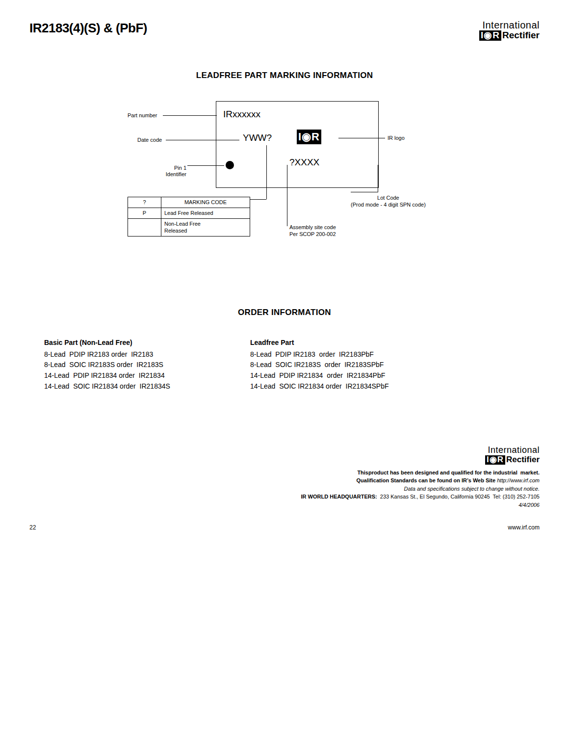IR2183(4)(S) & (PbF)
International
I◉RRectifier
LEADFREE PART MARKING INFORMATION
IRxxxxxx
YWW?
?XXXX
I◉R
Part number
Date code
Pin 1
Identifier
IR logo
Lot Code
(Prod mode - 4 digit SPN code)
Assembly site code
Per SCOP 200-002
| ? | MARKING CODE |
| P | Lead Free Released |
| | Non-Lead Free Released |
ORDER INFORMATION
Basic Part (Non-Lead Free)
8-Lead PDIP IR2183 order IR2183
8-Lead SOIC IR2183S order IR2183S
14-Lead PDIP IR21834 order IR21834
14-Lead SOIC IR21834 order IR21834S
Leadfree Part
8-Lead PDIP IR2183 order IR2183PbF
8-Lead SOIC IR2183S order IR2183SPbF
14-Lead PDIP IR21834 order IR21834PbF
14-Lead SOIC IR21834 order IR21834SPbF
International
I◉RRectifier
Thisproduct has been designed and qualified for the industrial market.
Qualification Standards can be found on IR’s Web Site http://www.irf.com
Data and specifications subject to change without notice.
IR WORLD HEADQUARTERS: 233 Kansas St., El Segundo, California 90245 Tel: (310) 252-7105
4/4/2006
22
www.irf.com